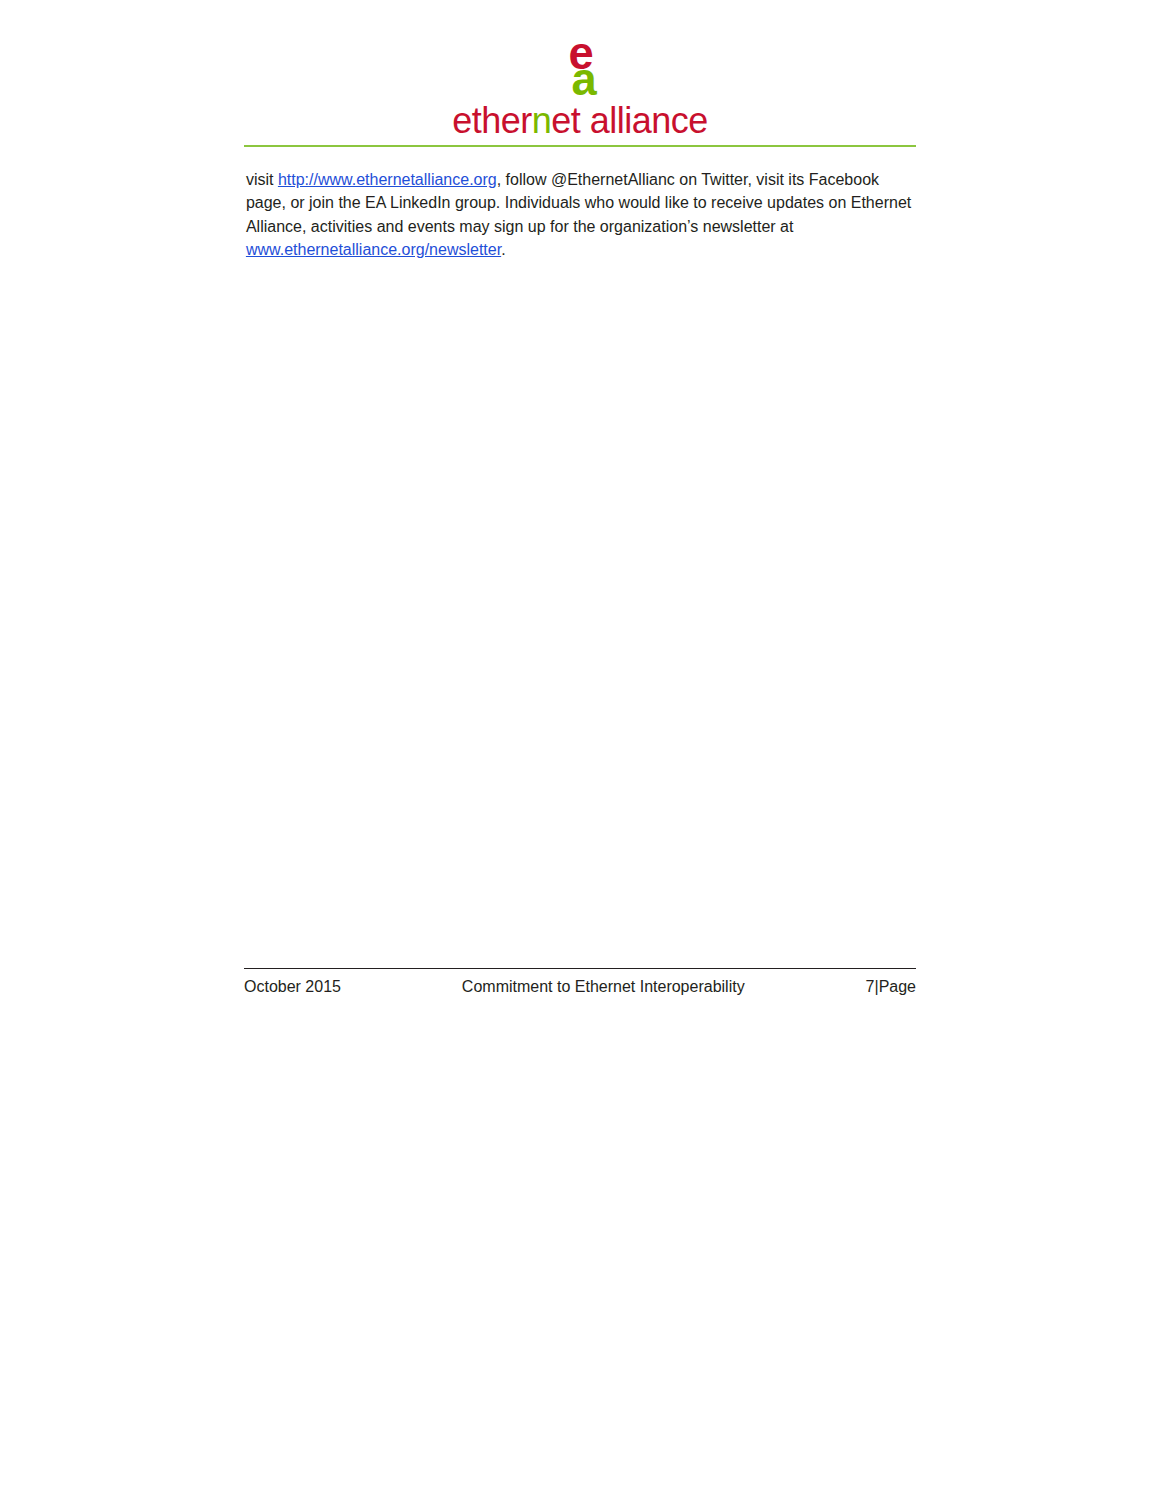ea
ether net alliance
visit http://www.ethernetalliance.org, follow @EthernetAllianc on Twitter, visit its Facebook page, or join the EA LinkedIn group. Individuals who would like to receive updates on Ethernet Alliance, activities and events may sign up for the organization’s newsletter at www.ethernetalliance.org/newsletter.
October 2015
Commitment to Ethernet Interoperability
7|Page